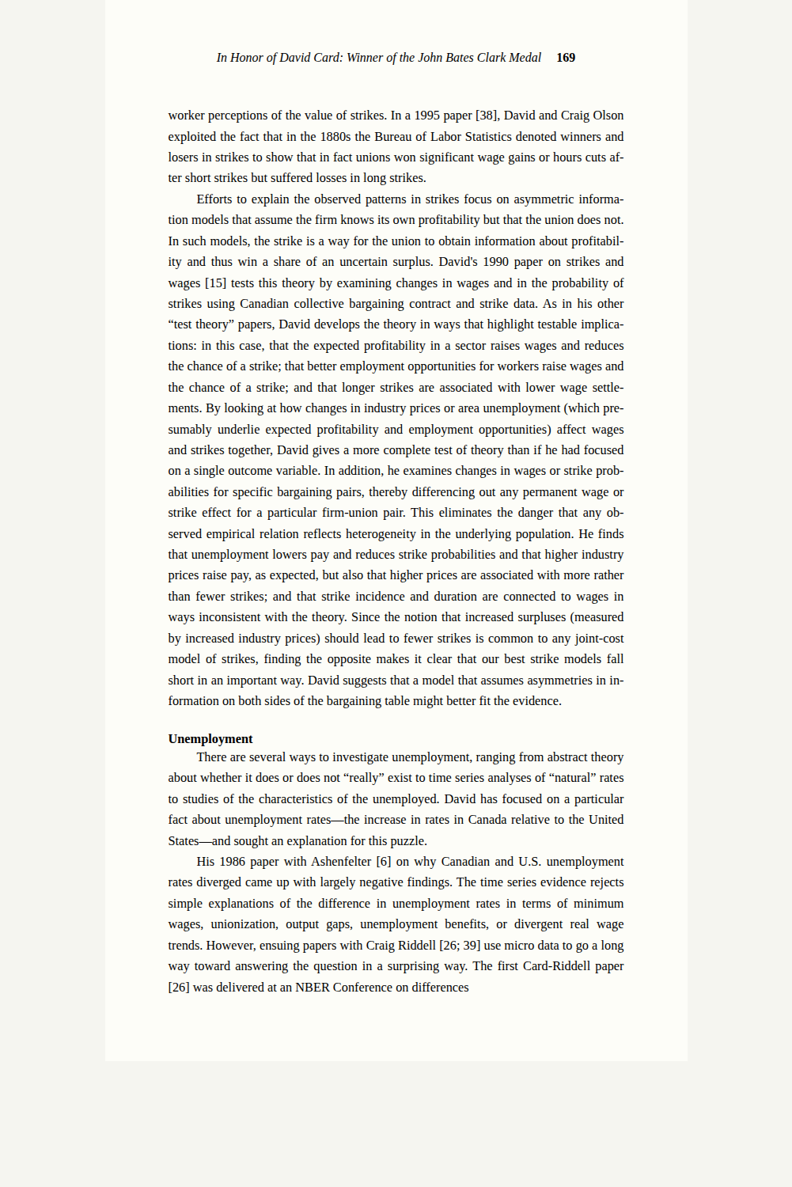In Honor of David Card: Winner of the John Bates Clark Medal 169
worker perceptions of the value of strikes. In a 1995 paper [38], David and Craig Olson exploited the fact that in the 1880s the Bureau of Labor Statistics denoted winners and losers in strikes to show that in fact unions won significant wage gains or hours cuts after short strikes but suffered losses in long strikes.
Efforts to explain the observed patterns in strikes focus on asymmetric information models that assume the firm knows its own profitability but that the union does not. In such models, the strike is a way for the union to obtain information about profitability and thus win a share of an uncertain surplus. David's 1990 paper on strikes and wages [15] tests this theory by examining changes in wages and in the probability of strikes using Canadian collective bargaining contract and strike data. As in his other “test theory” papers, David develops the theory in ways that highlight testable implications: in this case, that the expected profitability in a sector raises wages and reduces the chance of a strike; that better employment opportunities for workers raise wages and the chance of a strike; and that longer strikes are associated with lower wage settlements. By looking at how changes in industry prices or area unemployment (which presumably underlie expected profitability and employment opportunities) affect wages and strikes together, David gives a more complete test of theory than if he had focused on a single outcome variable. In addition, he examines changes in wages or strike probabilities for specific bargaining pairs, thereby differencing out any permanent wage or strike effect for a particular firm-union pair. This eliminates the danger that any observed empirical relation reflects heterogeneity in the underlying population. He finds that unemployment lowers pay and reduces strike probabilities and that higher industry prices raise pay, as expected, but also that higher prices are associated with more rather than fewer strikes; and that strike incidence and duration are connected to wages in ways inconsistent with the theory. Since the notion that increased surpluses (measured by increased industry prices) should lead to fewer strikes is common to any joint-cost model of strikes, finding the opposite makes it clear that our best strike models fall short in an important way. David suggests that a model that assumes asymmetries in information on both sides of the bargaining table might better fit the evidence.
Unemployment
There are several ways to investigate unemployment, ranging from abstract theory about whether it does or does not “really” exist to time series analyses of “natural” rates to studies of the characteristics of the unemployed. David has focused on a particular fact about unemployment rates—the increase in rates in Canada relative to the United States—and sought an explanation for this puzzle.
His 1986 paper with Ashenfelter [6] on why Canadian and U.S. unemployment rates diverged came up with largely negative findings. The time series evidence rejects simple explanations of the difference in unemployment rates in terms of minimum wages, unionization, output gaps, unemployment benefits, or divergent real wage trends. However, ensuing papers with Craig Riddell [26; 39] use micro data to go a long way toward answering the question in a surprising way. The first Card-Riddell paper [26] was delivered at an NBER Conference on differences